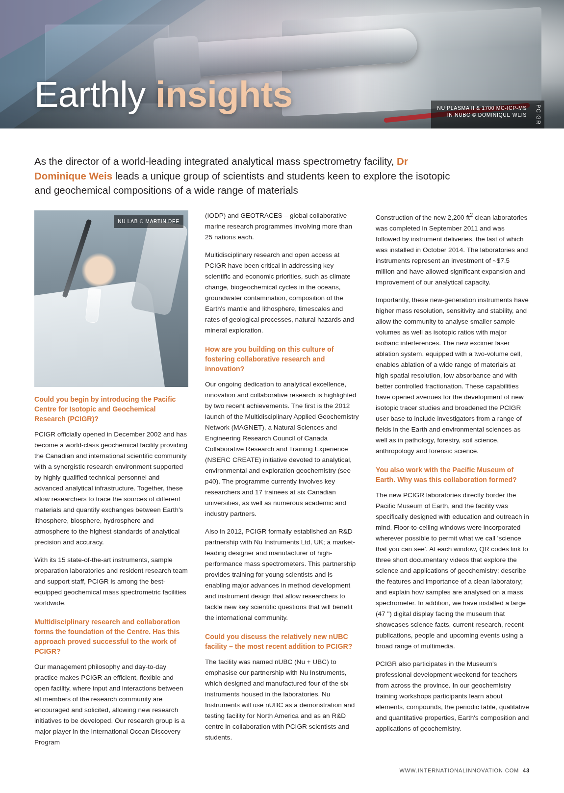Earthly insights
NU PLASMA II & 1700 MC-ICP-MS
IN NUBC © DOMINIQUE WEIS
PCIGR
As the director of a world-leading integrated analytical mass spectrometry facility, Dr Dominique Weis leads a unique group of scientists and students keen to explore the isotopic and geochemical compositions of a wide range of materials
NU LAB © MARTIN DEE
Could you begin by introducing the Pacific Centre for Isotopic and Geochemical Research (PCIGR)?
PCIGR officially opened in December 2002 and has become a world-class geochemical facility providing the Canadian and international scientific community with a synergistic research environment supported by highly qualified technical personnel and advanced analytical infrastructure. Together, these allow researchers to trace the sources of different materials and quantify exchanges between Earth's lithosphere, biosphere, hydrosphere and atmosphere to the highest standards of analytical precision and accuracy.
With its 15 state-of-the-art instruments, sample preparation laboratories and resident research team and support staff, PCIGR is among the best-equipped geochemical mass spectrometric facilities worldwide.
Multidisciplinary research and collaboration forms the foundation of the Centre. Has this approach proved successful to the work of PCIGR?
Our management philosophy and day-to-day practice makes PCIGR an efficient, flexible and open facility, where input and interactions between all members of the research community are encouraged and solicited, allowing new research initiatives to be developed. Our research group is a major player in the International Ocean Discovery Program
(IODP) and GEOTRACES – global collaborative marine research programmes involving more than 25 nations each.
Multidisciplinary research and open access at PCIGR have been critical in addressing key scientific and economic priorities, such as climate change, biogeochemical cycles in the oceans, groundwater contamination, composition of the Earth's mantle and lithosphere, timescales and rates of geological processes, natural hazards and mineral exploration.
How are you building on this culture of fostering collaborative research and innovation?
Our ongoing dedication to analytical excellence, innovation and collaborative research is highlighted by two recent achievements. The first is the 2012 launch of the Multidisciplinary Applied Geochemistry Network (MAGNET), a Natural Sciences and Engineering Research Council of Canada Collaborative Research and Training Experience (NSERC CREATE) initiative devoted to analytical, environmental and exploration geochemistry (see p40). The programme currently involves key researchers and 17 trainees at six Canadian universities, as well as numerous academic and industry partners.
Also in 2012, PCIGR formally established an R&D partnership with Nu Instruments Ltd, UK; a market-leading designer and manufacturer of high-performance mass spectrometers. This partnership provides training for young scientists and is enabling major advances in method development and instrument design that allow researchers to tackle new key scientific questions that will benefit the international community.
Could you discuss the relatively new nUBC facility – the most recent addition to PCIGR?
The facility was named nUBC (Nu + UBC) to emphasise our partnership with Nu Instruments, which designed and manufactured four of the six instruments housed in the laboratories. Nu Instruments will use nUBC as a demonstration and testing facility for North America and as an R&D centre in collaboration with PCIGR scientists and students.
Construction of the new 2,200 ft2 clean laboratories was completed in September 2011 and was followed by instrument deliveries, the last of which was installed in October 2014. The laboratories and instruments represent an investment of ~$7.5 million and have allowed significant expansion and improvement of our analytical capacity.
Importantly, these new-generation instruments have higher mass resolution, sensitivity and stability, and allow the community to analyse smaller sample volumes as well as isotopic ratios with major isobaric interferences. The new excimer laser ablation system, equipped with a two-volume cell, enables ablation of a wide range of materials at high spatial resolution, low absorbance and with better controlled fractionation. These capabilities have opened avenues for the development of new isotopic tracer studies and broadened the PCIGR user base to include investigators from a range of fields in the Earth and environmental sciences as well as in pathology, forestry, soil science, anthropology and forensic science.
You also work with the Pacific Museum of Earth. Why was this collaboration formed?
The new PCIGR laboratories directly border the Pacific Museum of Earth, and the facility was specifically designed with education and outreach in mind. Floor-to-ceiling windows were incorporated wherever possible to permit what we call 'science that you can see'. At each window, QR codes link to three short documentary videos that explore the science and applications of geochemistry; describe the features and importance of a clean laboratory; and explain how samples are analysed on a mass spectrometer. In addition, we have installed a large (47 ") digital display facing the museum that showcases science facts, current research, recent publications, people and upcoming events using a broad range of multimedia.
PCIGR also participates in the Museum's professional development weekend for teachers from across the province. In our geochemistry training workshops participants learn about elements, compounds, the periodic table, qualitative and quantitative properties, Earth's composition and applications of geochemistry.
WWW.INTERNATIONALINNOVATION.COM 43